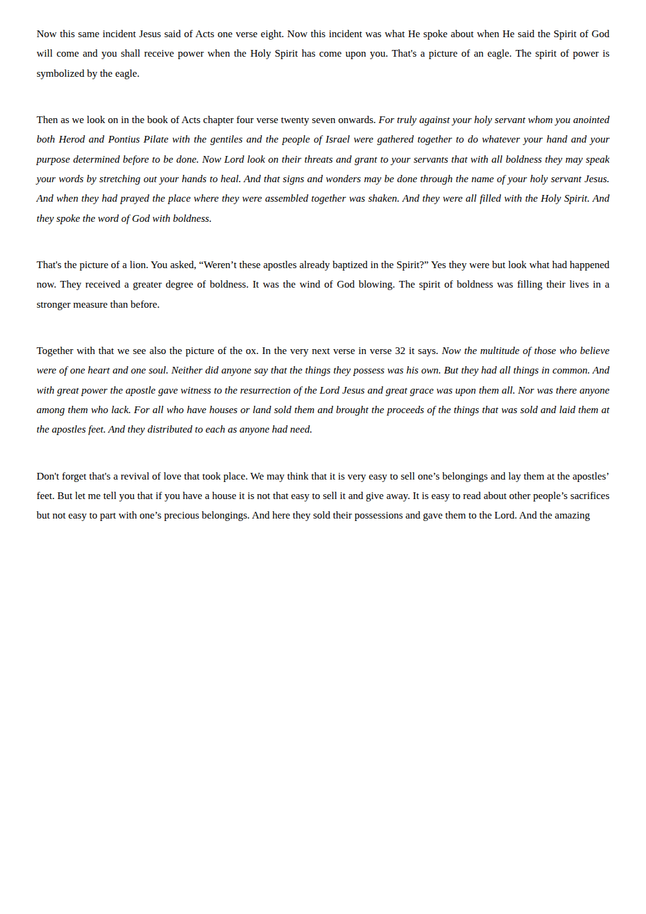Now this same incident Jesus said of Acts one verse eight. Now this incident was what He spoke about when He said the Spirit of God will come and you shall receive power when the Holy Spirit has come upon you. That's a picture of an eagle. The spirit of power is symbolized by the eagle.
Then as we look on in the book of Acts chapter four verse twenty seven onwards. For truly against your holy servant whom you anointed both Herod and Pontius Pilate with the gentiles and the people of Israel were gathered together to do whatever your hand and your purpose determined before to be done. Now Lord look on their threats and grant to your servants that with all boldness they may speak your words by stretching out your hands to heal. And that signs and wonders may be done through the name of your holy servant Jesus. And when they had prayed the place where they were assembled together was shaken. And they were all filled with the Holy Spirit. And they spoke the word of God with boldness.
That's the picture of a lion. You asked, “Weren’t these apostles already baptized in the Spirit?” Yes they were but look what had happened now. They received a greater degree of boldness. It was the wind of God blowing. The spirit of boldness was filling their lives in a stronger measure than before.
Together with that we see also the picture of the ox. In the very next verse in verse 32 it says. Now the multitude of those who believe were of one heart and one soul. Neither did anyone say that the things they possess was his own. But they had all things in common. And with great power the apostle gave witness to the resurrection of the Lord Jesus and great grace was upon them all. Nor was there anyone among them who lack. For all who have houses or land sold them and brought the proceeds of the things that was sold and laid them at the apostles feet. And they distributed to each as anyone had need.
Don't forget that's a revival of love that took place. We may think that it is very easy to sell one’s belongings and lay them at the apostles’ feet. But let me tell you that if you have a house it is not that easy to sell it and give away. It is easy to read about other people’s sacrifices but not easy to part with one’s precious belongings. And here they sold their possessions and gave them to the Lord. And the amazing